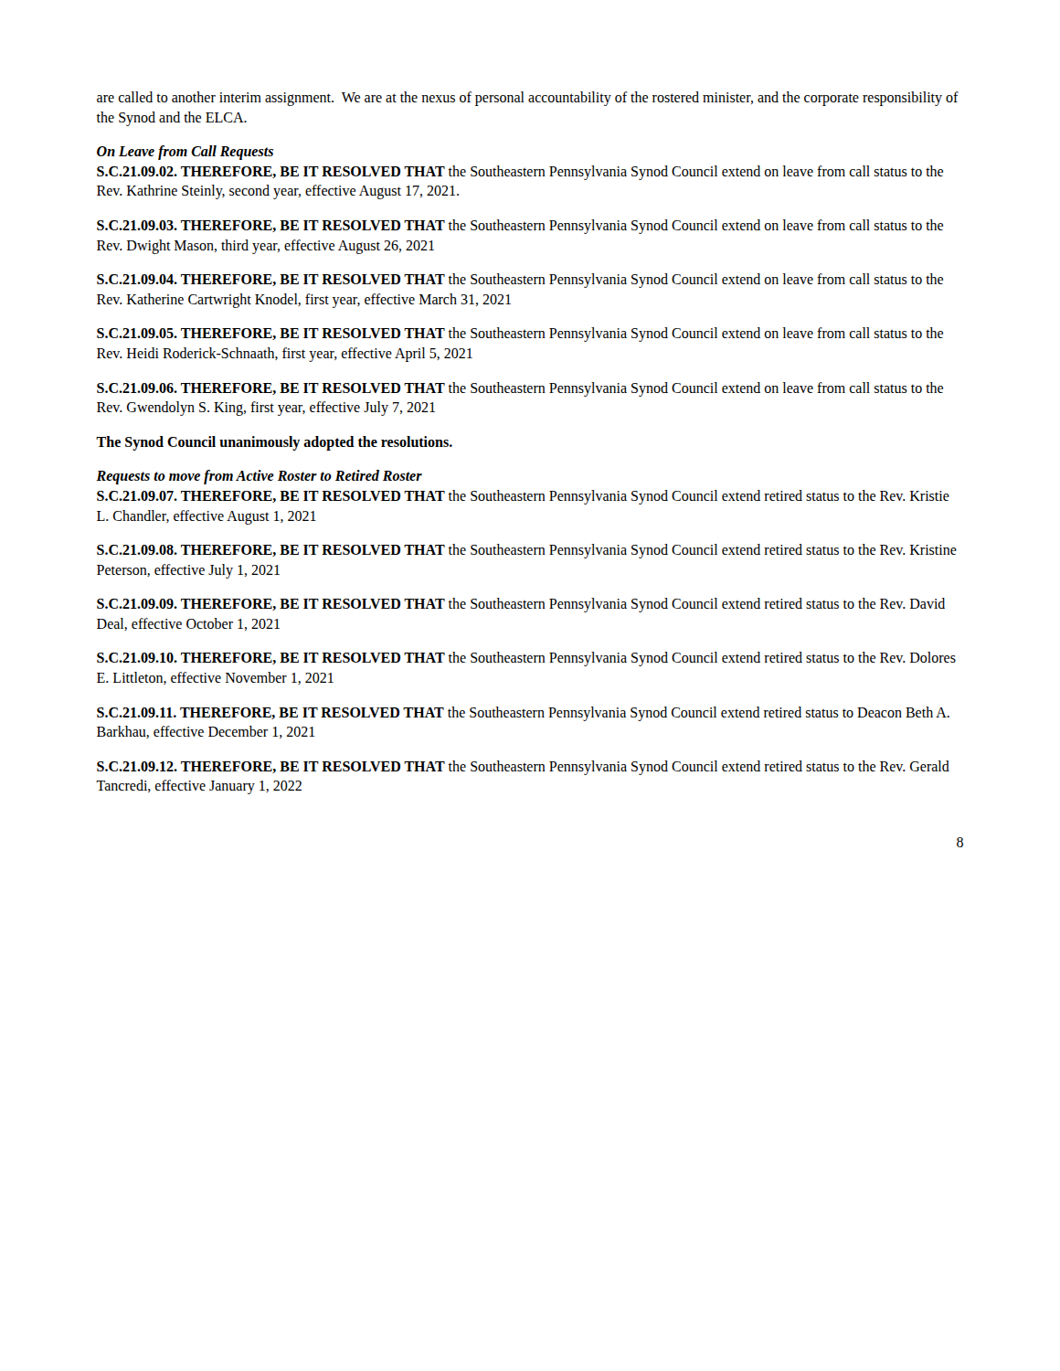are called to another interim assignment. We are at the nexus of personal accountability of the rostered minister, and the corporate responsibility of the Synod and the ELCA.
On Leave from Call Requests
S.C.21.09.02. THEREFORE, BE IT RESOLVED THAT the Southeastern Pennsylvania Synod Council extend on leave from call status to the Rev. Kathrine Steinly, second year, effective August 17, 2021.
S.C.21.09.03. THEREFORE, BE IT RESOLVED THAT the Southeastern Pennsylvania Synod Council extend on leave from call status to the Rev. Dwight Mason, third year, effective August 26, 2021
S.C.21.09.04. THEREFORE, BE IT RESOLVED THAT the Southeastern Pennsylvania Synod Council extend on leave from call status to the Rev. Katherine Cartwright Knodel, first year, effective March 31, 2021
S.C.21.09.05. THEREFORE, BE IT RESOLVED THAT the Southeastern Pennsylvania Synod Council extend on leave from call status to the Rev. Heidi Roderick-Schnaath, first year, effective April 5, 2021
S.C.21.09.06. THEREFORE, BE IT RESOLVED THAT the Southeastern Pennsylvania Synod Council extend on leave from call status to the Rev. Gwendolyn S. King, first year, effective July 7, 2021
The Synod Council unanimously adopted the resolutions.
Requests to move from Active Roster to Retired Roster
S.C.21.09.07. THEREFORE, BE IT RESOLVED THAT the Southeastern Pennsylvania Synod Council extend retired status to the Rev. Kristie L. Chandler, effective August 1, 2021
S.C.21.09.08. THEREFORE, BE IT RESOLVED THAT the Southeastern Pennsylvania Synod Council extend retired status to the Rev. Kristine Peterson, effective July 1, 2021
S.C.21.09.09. THEREFORE, BE IT RESOLVED THAT the Southeastern Pennsylvania Synod Council extend retired status to the Rev. David Deal, effective October 1, 2021
S.C.21.09.10. THEREFORE, BE IT RESOLVED THAT the Southeastern Pennsylvania Synod Council extend retired status to the Rev. Dolores E. Littleton, effective November 1, 2021
S.C.21.09.11. THEREFORE, BE IT RESOLVED THAT the Southeastern Pennsylvania Synod Council extend retired status to Deacon Beth A. Barkhau, effective December 1, 2021
S.C.21.09.12. THEREFORE, BE IT RESOLVED THAT the Southeastern Pennsylvania Synod Council extend retired status to the Rev. Gerald Tancredi, effective January 1, 2022
8